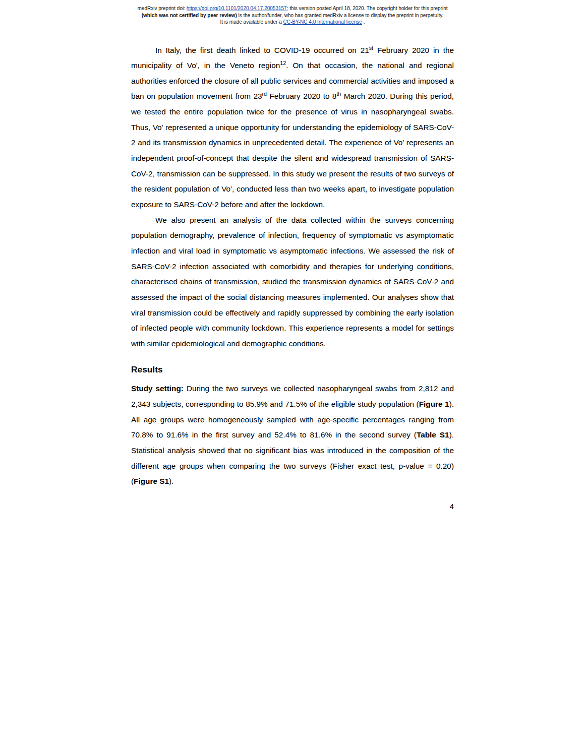medRxiv preprint doi: https://doi.org/10.1101/2020.04.17.20053157; this version posted April 18, 2020. The copyright holder for this preprint
(which was not certified by peer review) is the author/funder, who has granted medRxiv a license to display the preprint in perpetuity.
It is made available under a CC-BY-NC 4.0 International license .
In Italy, the first death linked to COVID-19 occurred on 21st February 2020 in the municipality of Vo', in the Veneto region12. On that occasion, the national and regional authorities enforced the closure of all public services and commercial activities and imposed a ban on population movement from 23rd February 2020 to 8th March 2020. During this period, we tested the entire population twice for the presence of virus in nasopharyngeal swabs. Thus, Vo' represented a unique opportunity for understanding the epidemiology of SARS-CoV-2 and its transmission dynamics in unprecedented detail. The experience of Vo' represents an independent proof-of-concept that despite the silent and widespread transmission of SARS-CoV-2, transmission can be suppressed. In this study we present the results of two surveys of the resident population of Vo', conducted less than two weeks apart, to investigate population exposure to SARS-CoV-2 before and after the lockdown.
We also present an analysis of the data collected within the surveys concerning population demography, prevalence of infection, frequency of symptomatic vs asymptomatic infection and viral load in symptomatic vs asymptomatic infections. We assessed the risk of SARS-CoV-2 infection associated with comorbidity and therapies for underlying conditions, characterised chains of transmission, studied the transmission dynamics of SARS-CoV-2 and assessed the impact of the social distancing measures implemented. Our analyses show that viral transmission could be effectively and rapidly suppressed by combining the early isolation of infected people with community lockdown. This experience represents a model for settings with similar epidemiological and demographic conditions.
Results
Study setting: During the two surveys we collected nasopharyngeal swabs from 2,812 and 2,343 subjects, corresponding to 85.9% and 71.5% of the eligible study population (Figure 1). All age groups were homogeneously sampled with age-specific percentages ranging from 70.8% to 91.6% in the first survey and 52.4% to 81.6% in the second survey (Table S1). Statistical analysis showed that no significant bias was introduced in the composition of the different age groups when comparing the two surveys (Fisher exact test, p-value = 0.20) (Figure S1).
4